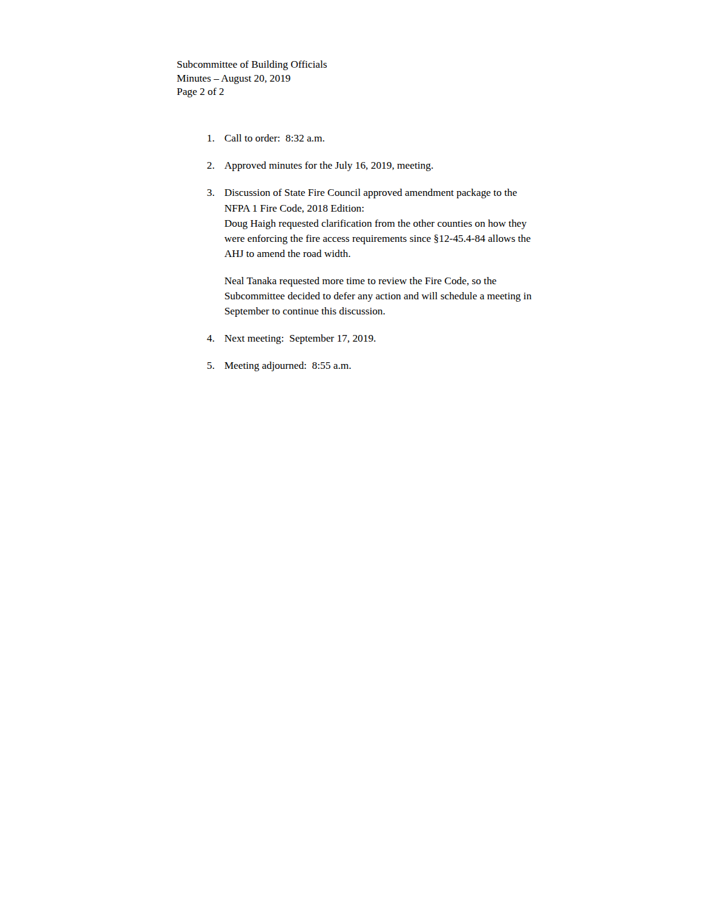Subcommittee of Building Officials
Minutes – August 20, 2019
Page 2 of 2
Call to order: 8:32 a.m.
Approved minutes for the July 16, 2019, meeting.
Discussion of State Fire Council approved amendment package to the NFPA 1 Fire Code, 2018 Edition:
Doug Haigh requested clarification from the other counties on how they were enforcing the fire access requirements since §12-45.4-84 allows the AHJ to amend the road width.
Neal Tanaka requested more time to review the Fire Code, so the Subcommittee decided to defer any action and will schedule a meeting in September to continue this discussion.
Next meeting: September 17, 2019.
Meeting adjourned: 8:55 a.m.